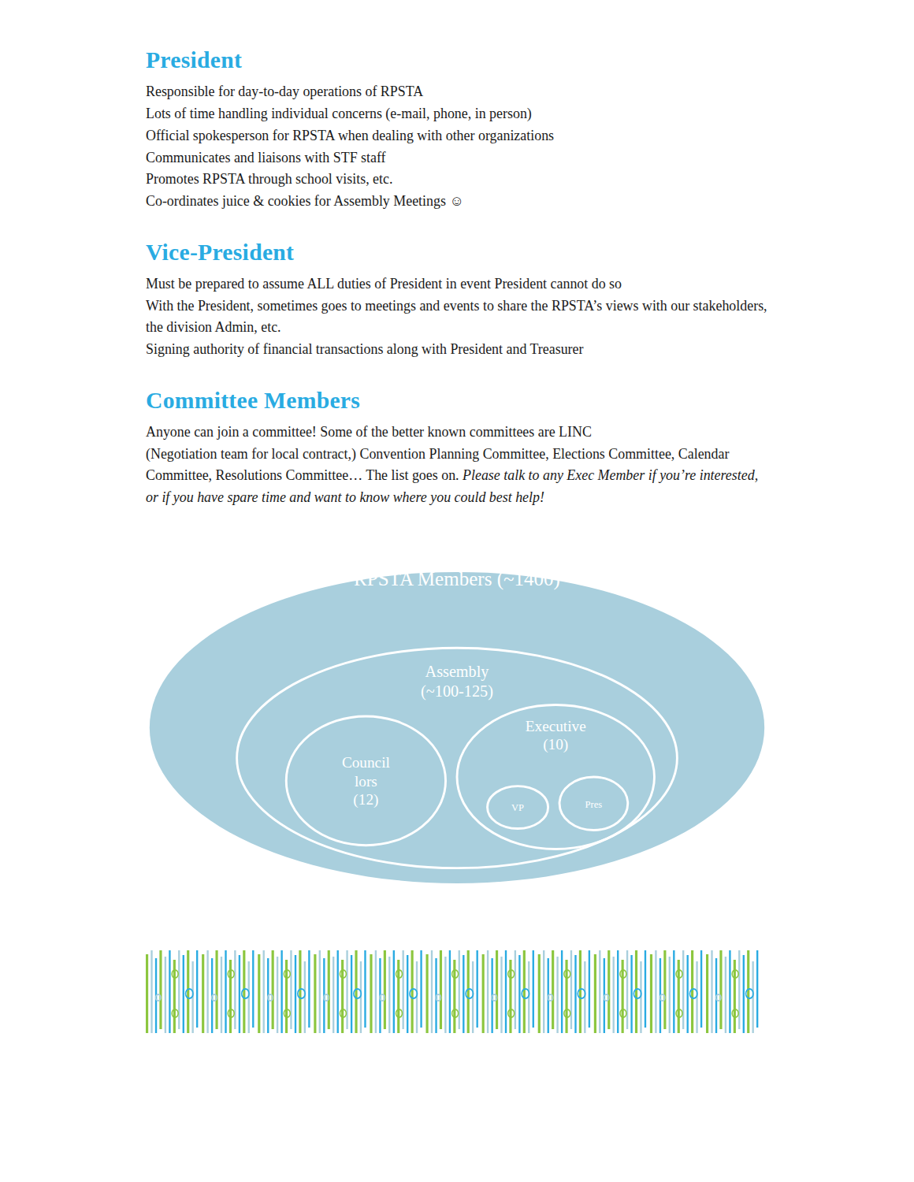President
Responsible for day-to-day operations of RPSTA Lots of time handling individual concerns (e-mail, phone, in person) Official spokesperson for RPSTA when dealing with other organizations Communicates and liaisons with STF staff Promotes RPSTA through school visits, etc. Co-ordinates juice & cookies for Assembly Meetings ☺
Vice-President
Must be prepared to assume ALL duties of President in event President cannot do so
With the President, sometimes goes to meetings and events to share the RPSTA’s views with our stakeholders, the division Admin, etc.
Signing authority of financial transactions along with President and Treasurer
Committee Members
Anyone can join a committee! Some of the better known committees are LINC
(Negotiation team for local contract,) Convention Planning Committee, Elections Committee, Calendar Committee, Resolutions Committee… The list goes on. Please talk to any Exec Member if you’re interested, or if you have spare time and want to know where you could best help!
RPSTA Members (~1400) Assembly (~100-125) Council lors (12) Executive (10) VP Pres